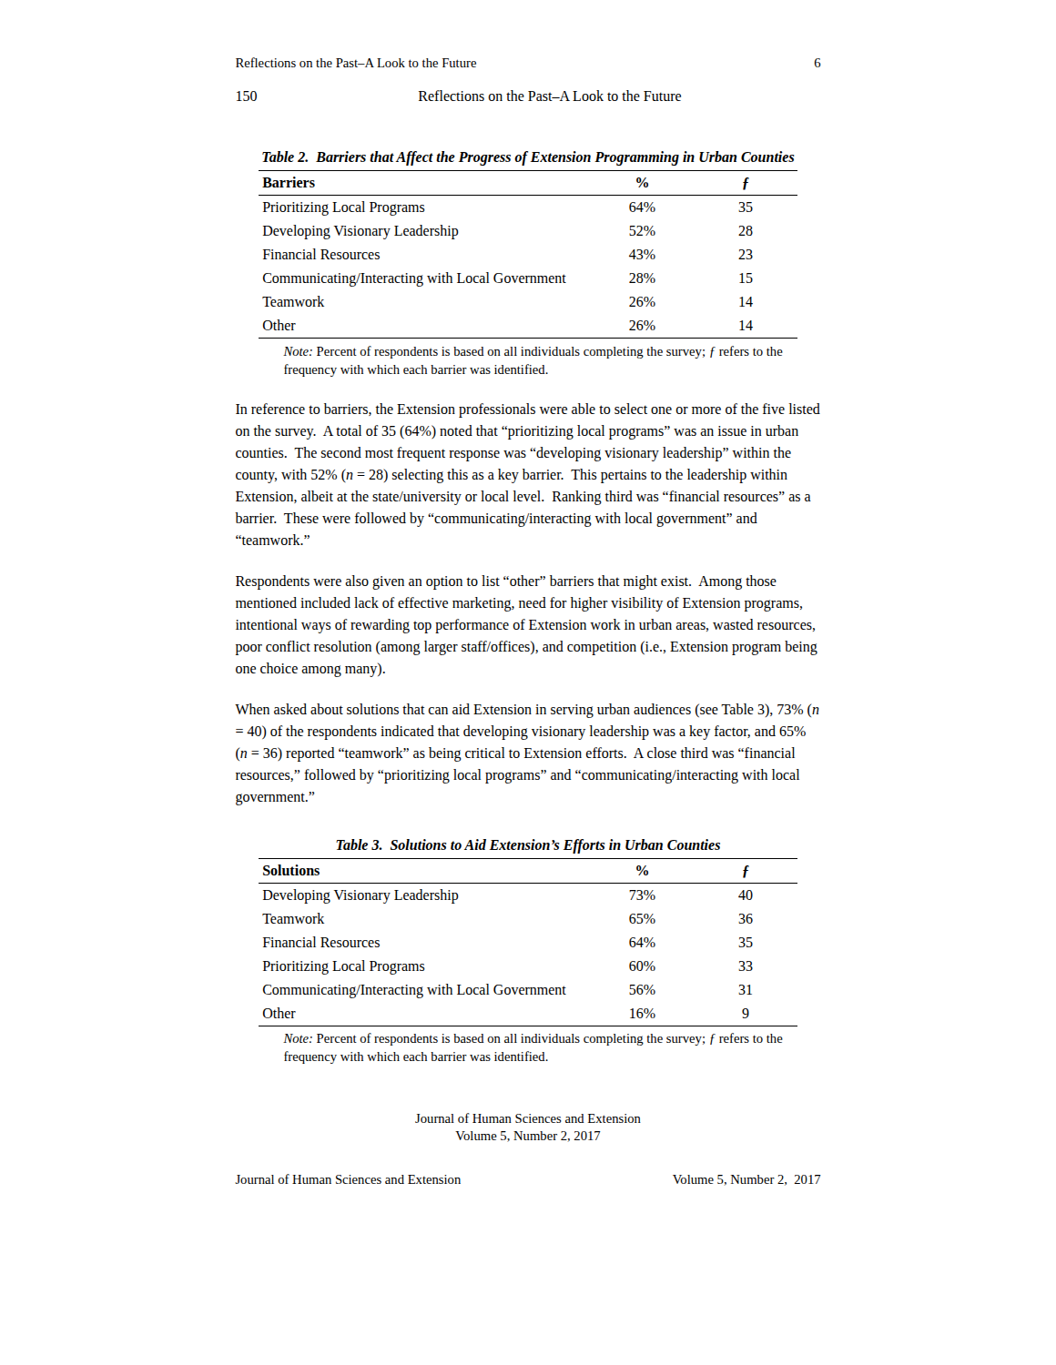Reflections on the Past–A Look to the Future
6
150
Reflections on the Past–A Look to the Future
Table 2. Barriers that Affect the Progress of Extension Programming in Urban Counties
| Barriers | % | ƒ |
| --- | --- | --- |
| Prioritizing Local Programs | 64% | 35 |
| Developing Visionary Leadership | 52% | 28 |
| Financial Resources | 43% | 23 |
| Communicating/Interacting with Local Government | 28% | 15 |
| Teamwork | 26% | 14 |
| Other | 26% | 14 |
Note: Percent of respondents is based on all individuals completing the survey; ƒ refers to the frequency with which each barrier was identified.
In reference to barriers, the Extension professionals were able to select one or more of the five listed on the survey. A total of 35 (64%) noted that “prioritizing local programs” was an issue in urban counties. The second most frequent response was “developing visionary leadership” within the county, with 52% (n = 28) selecting this as a key barrier. This pertains to the leadership within Extension, albeit at the state/university or local level. Ranking third was “financial resources” as a barrier. These were followed by “communicating/interacting with local government” and “teamwork.”
Respondents were also given an option to list “other” barriers that might exist. Among those mentioned included lack of effective marketing, need for higher visibility of Extension programs, intentional ways of rewarding top performance of Extension work in urban areas, wasted resources, poor conflict resolution (among larger staff/offices), and competition (i.e., Extension program being one choice among many).
When asked about solutions that can aid Extension in serving urban audiences (see Table 3), 73% (n = 40) of the respondents indicated that developing visionary leadership was a key factor, and 65% (n = 36) reported “teamwork” as being critical to Extension efforts. A close third was “financial resources,” followed by “prioritizing local programs” and “communicating/interacting with local government.”
Table 3. Solutions to Aid Extension’s Efforts in Urban Counties
| Solutions | % | ƒ |
| --- | --- | --- |
| Developing Visionary Leadership | 73% | 40 |
| Teamwork | 65% | 36 |
| Financial Resources | 64% | 35 |
| Prioritizing Local Programs | 60% | 33 |
| Communicating/Interacting with Local Government | 56% | 31 |
| Other | 16% | 9 |
Note: Percent of respondents is based on all individuals completing the survey; ƒ refers to the frequency with which each barrier was identified.
Journal of Human Sciences and Extension
Volume 5, Number 2, 2017
Journal of Human Sciences and Extension
Volume 5, Number 2, 2017